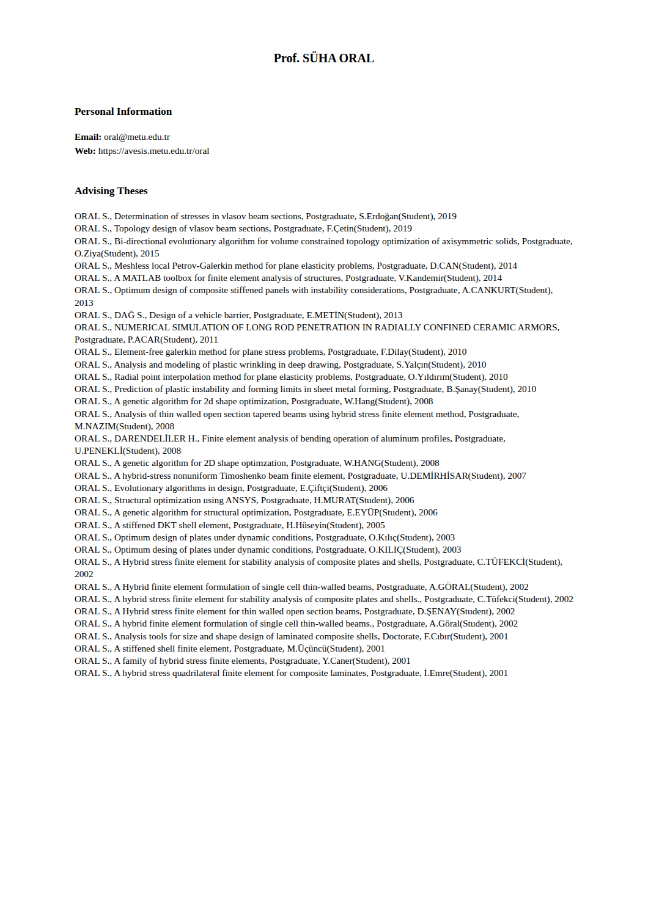Prof. SÜHA ORAL
Personal Information
Email: oral@metu.edu.tr
Web: https://avesis.metu.edu.tr/oral
Advising Theses
ORAL S., Determination of stresses in vlasov beam sections, Postgraduate, S.Erdoğan(Student), 2019
ORAL S., Topology design of vlasov beam sections, Postgraduate, F.Çetin(Student), 2019
ORAL S., Bi-directional evolutionary algorithm for volume constrained topology optimization of axisymmetric solids, Postgraduate, O.Ziya(Student), 2015
ORAL S., Meshless local Petrov-Galerkin method for plane elasticity problems, Postgraduate, D.CAN(Student), 2014
ORAL S., A MATLAB toolbox for finite element analysis of structures, Postgraduate, V.Kandemir(Student), 2014
ORAL S., Optimum design of composite stiffened panels with instability considerations, Postgraduate, A.CANKURT(Student), 2013
ORAL S., DAĞ S., Design of a vehicle barrier, Postgraduate, E.METİN(Student), 2013
ORAL S., NUMERICAL SIMULATION OF LONG ROD PENETRATION IN RADIALLY CONFINED CERAMIC ARMORS, Postgraduate, P.ACAR(Student), 2011
ORAL S., Element-free galerkin method for plane stress problems, Postgraduate, F.Dilay(Student), 2010
ORAL S., Analysis and modeling of plastic wrinkling in deep drawing, Postgraduate, S.Yalçın(Student), 2010
ORAL S., Radial point interpolation method for plane elasticity problems, Postgraduate, O.Yıldırım(Student), 2010
ORAL S., Prediction of plastic instability and forming limits in sheet metal forming, Postgraduate, B.Şanay(Student), 2010
ORAL S., A genetic algorithm for 2d shape optimization, Postgraduate, W.Hang(Student), 2008
ORAL S., Analysis of thin walled open section tapered beams using hybrid stress finite element method, Postgraduate, M.NAZIM(Student), 2008
ORAL S., DARENDELİLER H., Finite element analysis of bending operation of aluminum profiles, Postgraduate, U.PENEKLİ(Student), 2008
ORAL S., A genetic algorithm for 2D shape optimzation, Postgraduate, W.HANG(Student), 2008
ORAL S., A hybrid-stress nonuniform Timoshenko beam finite element, Postgraduate, U.DEMİRHİSAR(Student), 2007
ORAL S., Evolutionary algorithms in design, Postgraduate, E.Çiftçi(Student), 2006
ORAL S., Structural optimization using ANSYS, Postgraduate, H.MURAT(Student), 2006
ORAL S., A genetic algorithm for structural optimization, Postgraduate, E.EYÜP(Student), 2006
ORAL S., A stiffened DKT shell element, Postgraduate, H.Hüseyin(Student), 2005
ORAL S., Optimum design of plates under dynamic conditions, Postgraduate, O.Kılıç(Student), 2003
ORAL S., Optimum desing of plates under dynamic conditions, Postgraduate, O.KILIÇ(Student), 2003
ORAL S., A Hybrid stress finite element for stability analysis of composite plates and shells, Postgraduate, C.TÜFEKCİ(Student), 2002
ORAL S., A Hybrid finite element formulation of single cell thin-walled beams, Postgraduate, A.GÖRAL(Student), 2002
ORAL S., A hybrid stress finite element for stability analysis of composite plates and shells., Postgraduate, C.Tüfekci(Student), 2002
ORAL S., A Hybrid stress finite element for thin walled open section beams, Postgraduate, D.ŞENAY(Student), 2002
ORAL S., A hybrid finite element formulation of single cell thin-walled beams., Postgraduate, A.Göral(Student), 2002
ORAL S., Analysis tools for size and shape design of laminated composite shells, Doctorate, F.Cıbır(Student), 2001
ORAL S., A stiffened shell finite element, Postgraduate, M.Üçüncü(Student), 2001
ORAL S., A family of hybrid stress finite elements, Postgraduate, Y.Caner(Student), 2001
ORAL S., A hybrid stress quadrilateral finite element for composite laminates, Postgraduate, İ.Emre(Student), 2001